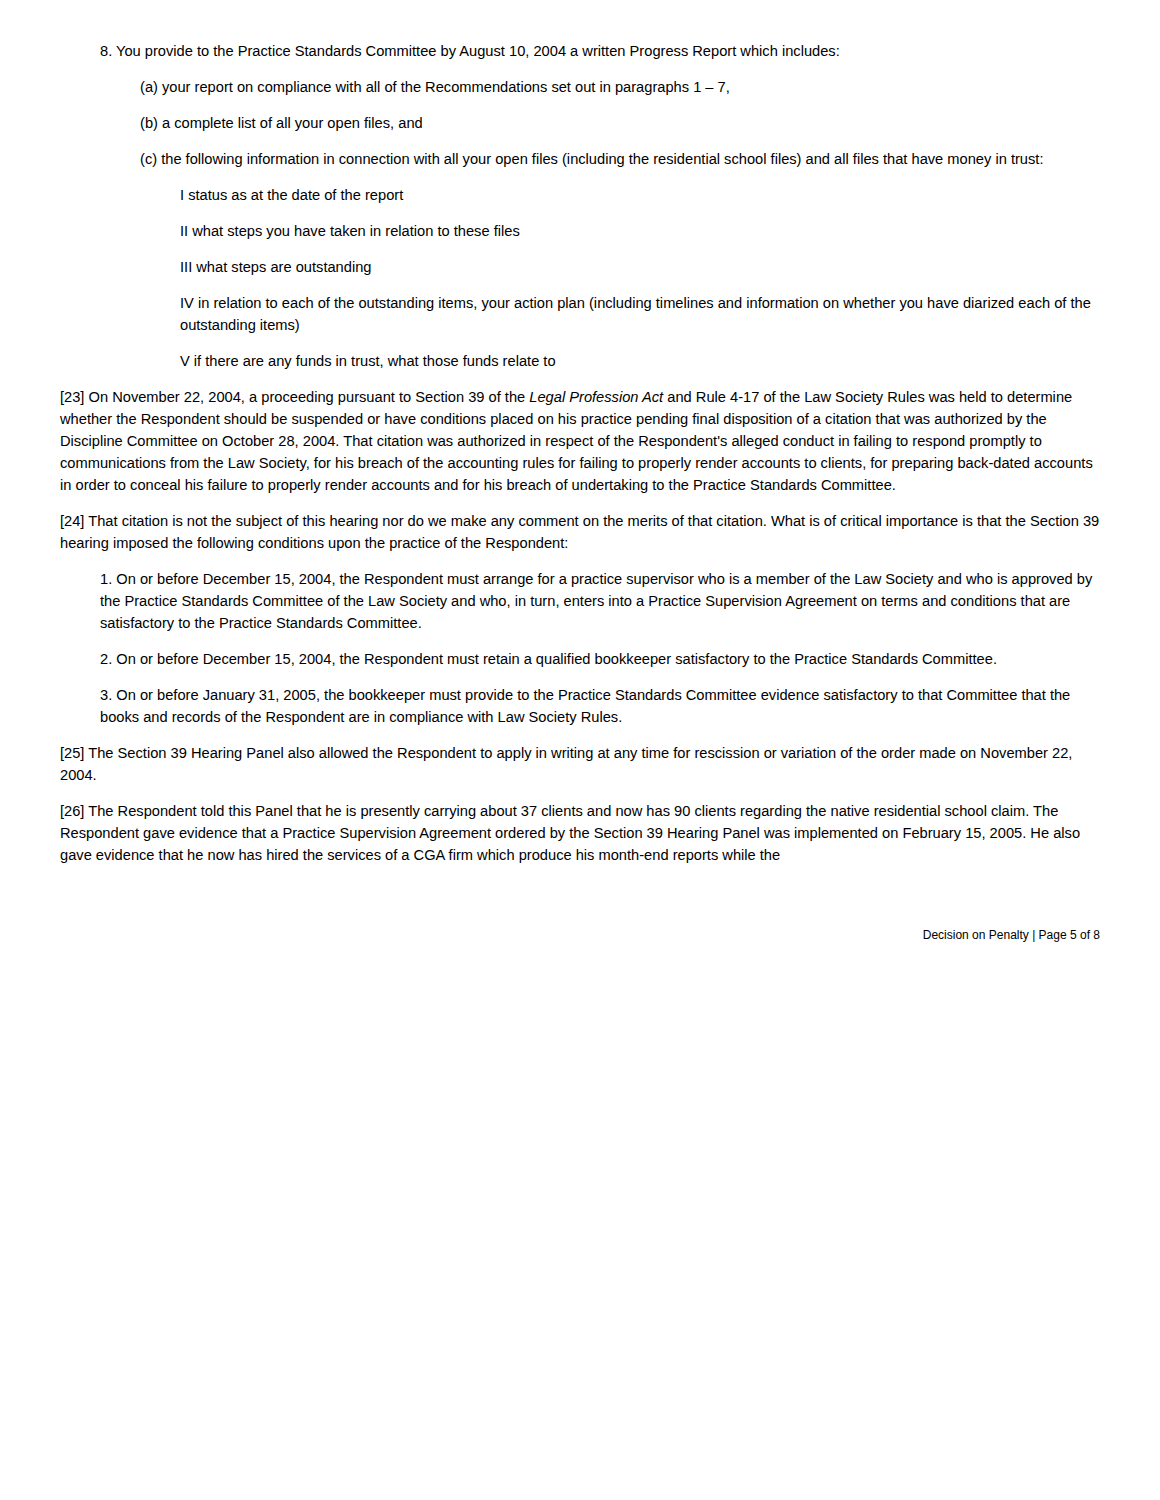8. You provide to the Practice Standards Committee by August 10, 2004 a written Progress Report which includes:
(a) your report on compliance with all of the Recommendations set out in paragraphs 1 – 7,
(b) a complete list of all your open files, and
(c) the following information in connection with all your open files (including the residential school files) and all files that have money in trust:
I status as at the date of the report
II what steps you have taken in relation to these files
III what steps are outstanding
IV in relation to each of the outstanding items, your action plan (including timelines and information on whether you have diarized each of the outstanding items)
V if there are any funds in trust, what those funds relate to
[23] On November 22, 2004, a proceeding pursuant to Section 39 of the Legal Profession Act and Rule 4-17 of the Law Society Rules was held to determine whether the Respondent should be suspended or have conditions placed on his practice pending final disposition of a citation that was authorized by the Discipline Committee on October 28, 2004. That citation was authorized in respect of the Respondent's alleged conduct in failing to respond promptly to communications from the Law Society, for his breach of the accounting rules for failing to properly render accounts to clients, for preparing back-dated accounts in order to conceal his failure to properly render accounts and for his breach of undertaking to the Practice Standards Committee.
[24] That citation is not the subject of this hearing nor do we make any comment on the merits of that citation. What is of critical importance is that the Section 39 hearing imposed the following conditions upon the practice of the Respondent:
1. On or before December 15, 2004, the Respondent must arrange for a practice supervisor who is a member of the Law Society and who is approved by the Practice Standards Committee of the Law Society and who, in turn, enters into a Practice Supervision Agreement on terms and conditions that are satisfactory to the Practice Standards Committee.
2. On or before December 15, 2004, the Respondent must retain a qualified bookkeeper satisfactory to the Practice Standards Committee.
3. On or before January 31, 2005, the bookkeeper must provide to the Practice Standards Committee evidence satisfactory to that Committee that the books and records of the Respondent are in compliance with Law Society Rules.
[25] The Section 39 Hearing Panel also allowed the Respondent to apply in writing at any time for rescission or variation of the order made on November 22, 2004.
[26] The Respondent told this Panel that he is presently carrying about 37 clients and now has 90 clients regarding the native residential school claim. The Respondent gave evidence that a Practice Supervision Agreement ordered by the Section 39 Hearing Panel was implemented on February 15, 2005. He also gave evidence that he now has hired the services of a CGA firm which produce his month-end reports while the
Decision on Penalty | Page 5 of 8